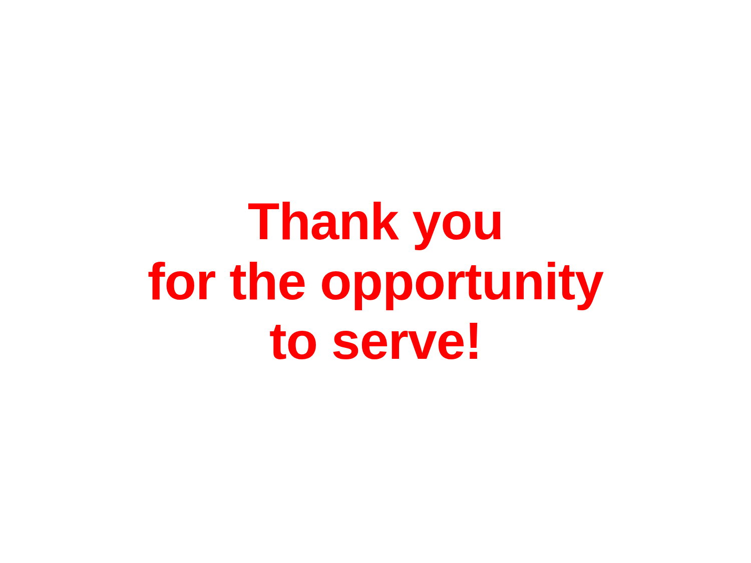Thank you
for the opportunity
to serve!